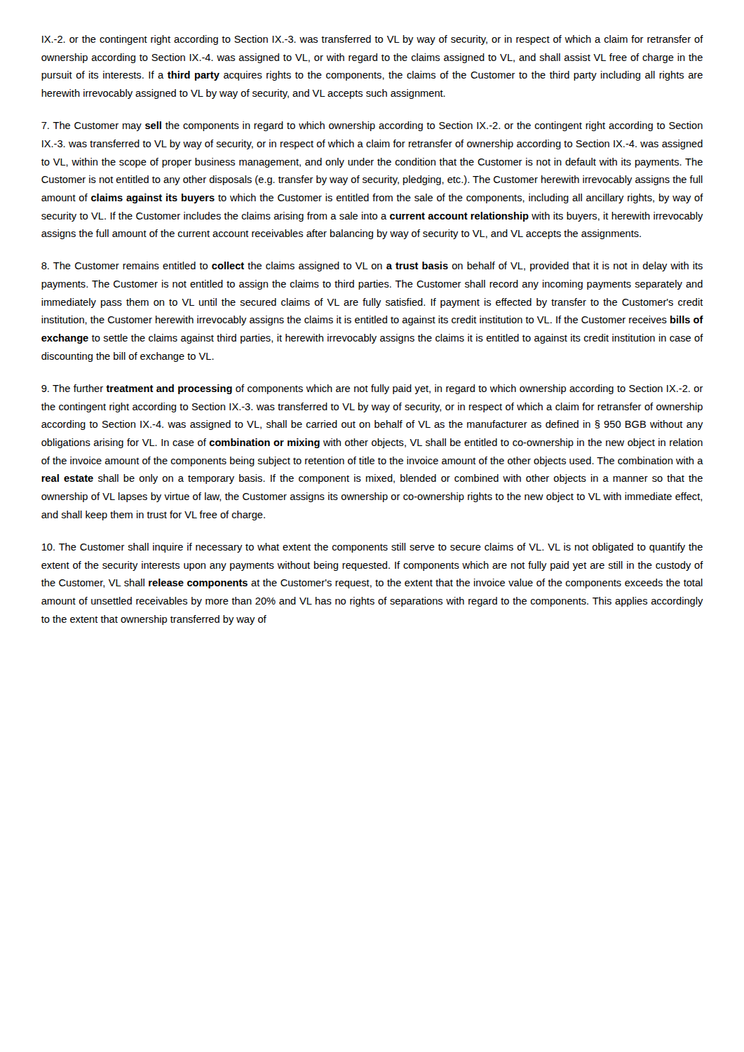IX.-2. or the contingent right according to Section IX.-3. was transferred to VL by way of security, or in respect of which a claim for retransfer of ownership according to Section IX.-4. was assigned to VL, or with regard to the claims assigned to VL, and shall assist VL free of charge in the pursuit of its interests. If a third party acquires rights to the components, the claims of the Customer to the third party including all rights are herewith irrevocably assigned to VL by way of security, and VL accepts such assignment.
7. The Customer may sell the components in regard to which ownership according to Section IX.-2. or the contingent right according to Section IX.-3. was transferred to VL by way of security, or in respect of which a claim for retransfer of ownership according to Section IX.-4. was assigned to VL, within the scope of proper business management, and only under the condition that the Customer is not in default with its payments. The Customer is not entitled to any other disposals (e.g. transfer by way of security, pledging, etc.). The Customer herewith irrevocably assigns the full amount of claims against its buyers to which the Customer is entitled from the sale of the components, including all ancillary rights, by way of security to VL. If the Customer includes the claims arising from a sale into a current account relationship with its buyers, it herewith irrevocably assigns the full amount of the current account receivables after balancing by way of security to VL, and VL accepts the assignments.
8. The Customer remains entitled to collect the claims assigned to VL on a trust basis on behalf of VL, provided that it is not in delay with its payments. The Customer is not entitled to assign the claims to third parties. The Customer shall record any incoming payments separately and immediately pass them on to VL until the secured claims of VL are fully satisfied. If payment is effected by transfer to the Customer's credit institution, the Customer herewith irrevocably assigns the claims it is entitled to against its credit institution to VL. If the Customer receives bills of exchange to settle the claims against third parties, it herewith irrevocably assigns the claims it is entitled to against its credit institution in case of discounting the bill of exchange to VL.
9. The further treatment and processing of components which are not fully paid yet, in regard to which ownership according to Section IX.-2. or the contingent right according to Section IX.-3. was transferred to VL by way of security, or in respect of which a claim for retransfer of ownership according to Section IX.-4. was assigned to VL, shall be carried out on behalf of VL as the manufacturer as defined in § 950 BGB without any obligations arising for VL. In case of combination or mixing with other objects, VL shall be entitled to co-ownership in the new object in relation of the invoice amount of the components being subject to retention of title to the invoice amount of the other objects used. The combination with a real estate shall be only on a temporary basis. If the component is mixed, blended or combined with other objects in a manner so that the ownership of VL lapses by virtue of law, the Customer assigns its ownership or co-ownership rights to the new object to VL with immediate effect, and shall keep them in trust for VL free of charge.
10. The Customer shall inquire if necessary to what extent the components still serve to secure claims of VL. VL is not obligated to quantify the extent of the security interests upon any payments without being requested. If components which are not fully paid yet are still in the custody of the Customer, VL shall release components at the Customer's request, to the extent that the invoice value of the components exceeds the total amount of unsettled receivables by more than 20% and VL has no rights of separations with regard to the components. This applies accordingly to the extent that ownership transferred by way of